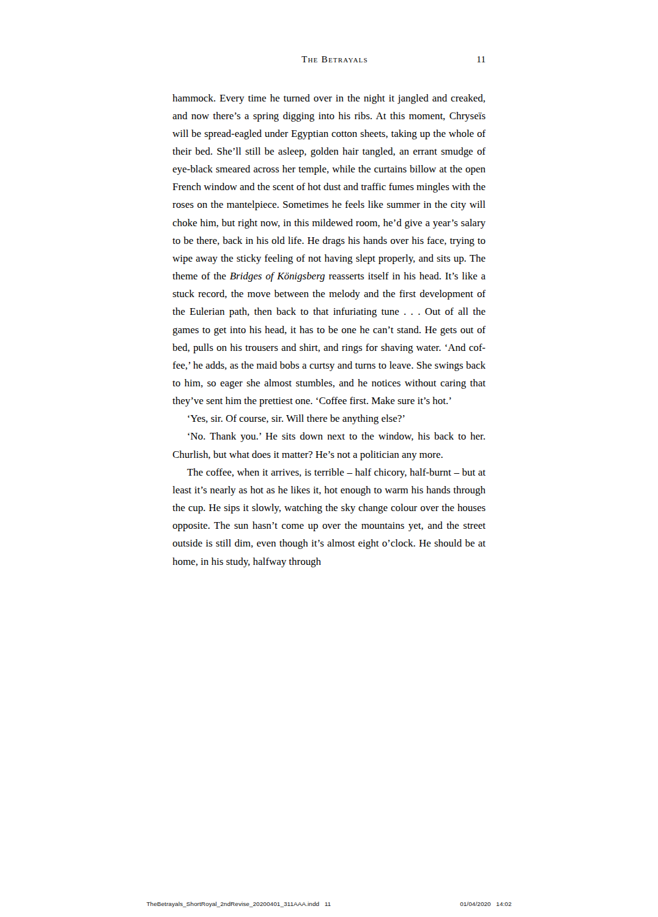The Betrayals 11
hammock. Every time he turned over in the night it jangled and creaked, and now there’s a spring digging into his ribs. At this moment, Chryseïs will be spread-eagled under Egyptian cotton sheets, taking up the whole of their bed. She’ll still be asleep, golden hair tangled, an errant smudge of eye-black smeared across her temple, while the curtains billow at the open French window and the scent of hot dust and traffic fumes mingles with the roses on the mantelpiece. Sometimes he feels like summer in the city will choke him, but right now, in this mildewed room, he’d give a year’s salary to be there, back in his old life. He drags his hands over his face, trying to wipe away the sticky feeling of not having slept properly, and sits up. The theme of the Bridges of Königsberg reasserts itself in his head. It’s like a stuck record, the move between the melody and the first development of the Eulerian path, then back to that infuriating tune . . . Out of all the games to get into his head, it has to be one he can’t stand. He gets out of bed, pulls on his trousers and shirt, and rings for shaving water. ‘And coffee,’ he adds, as the maid bobs a curtsy and turns to leave. She swings back to him, so eager she almost stumbles, and he notices without caring that they’ve sent him the prettiest one. ‘Coffee first. Make sure it’s hot.’
‘Yes, sir. Of course, sir. Will there be anything else?’
‘No. Thank you.’ He sits down next to the window, his back to her. Churlish, but what does it matter? He’s not a politician any more.
The coffee, when it arrives, is terrible – half chicory, half-burnt – but at least it’s nearly as hot as he likes it, hot enough to warm his hands through the cup. He sips it slowly, watching the sky change colour over the houses opposite. The sun hasn’t come up over the mountains yet, and the street outside is still dim, even though it’s almost eight o’clock. He should be at home, in his study, halfway through
TheBetrayals_ShortRoyal_2ndRevise_20200401_311AAA.indd 11 01/04/2020 14:02